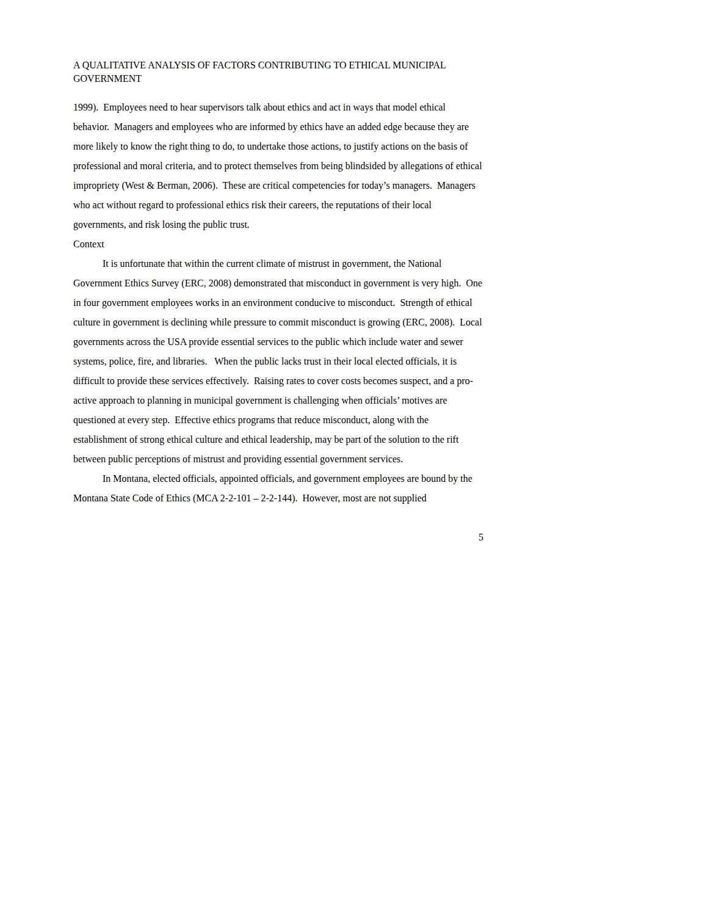A Qualitative Analysis of Factors Contributing to Ethical Municipal Government
1999). Employees need to hear supervisors talk about ethics and act in ways that model ethical behavior. Managers and employees who are informed by ethics have an added edge because they are more likely to know the right thing to do, to undertake those actions, to justify actions on the basis of professional and moral criteria, and to protect themselves from being blindsided by allegations of ethical impropriety (West & Berman, 2006). These are critical competencies for today’s managers. Managers who act without regard to professional ethics risk their careers, the reputations of their local governments, and risk losing the public trust.
Context
It is unfortunate that within the current climate of mistrust in government, the National Government Ethics Survey (ERC, 2008) demonstrated that misconduct in government is very high. One in four government employees works in an environment conducive to misconduct. Strength of ethical culture in government is declining while pressure to commit misconduct is growing (ERC, 2008). Local governments across the USA provide essential services to the public which include water and sewer systems, police, fire, and libraries. When the public lacks trust in their local elected officials, it is difficult to provide these services effectively. Raising rates to cover costs becomes suspect, and a pro-active approach to planning in municipal government is challenging when officials’ motives are questioned at every step. Effective ethics programs that reduce misconduct, along with the establishment of strong ethical culture and ethical leadership, may be part of the solution to the rift between public perceptions of mistrust and providing essential government services.
In Montana, elected officials, appointed officials, and government employees are bound by the Montana State Code of Ethics (MCA 2-2-101 – 2-2-144). However, most are not supplied
5